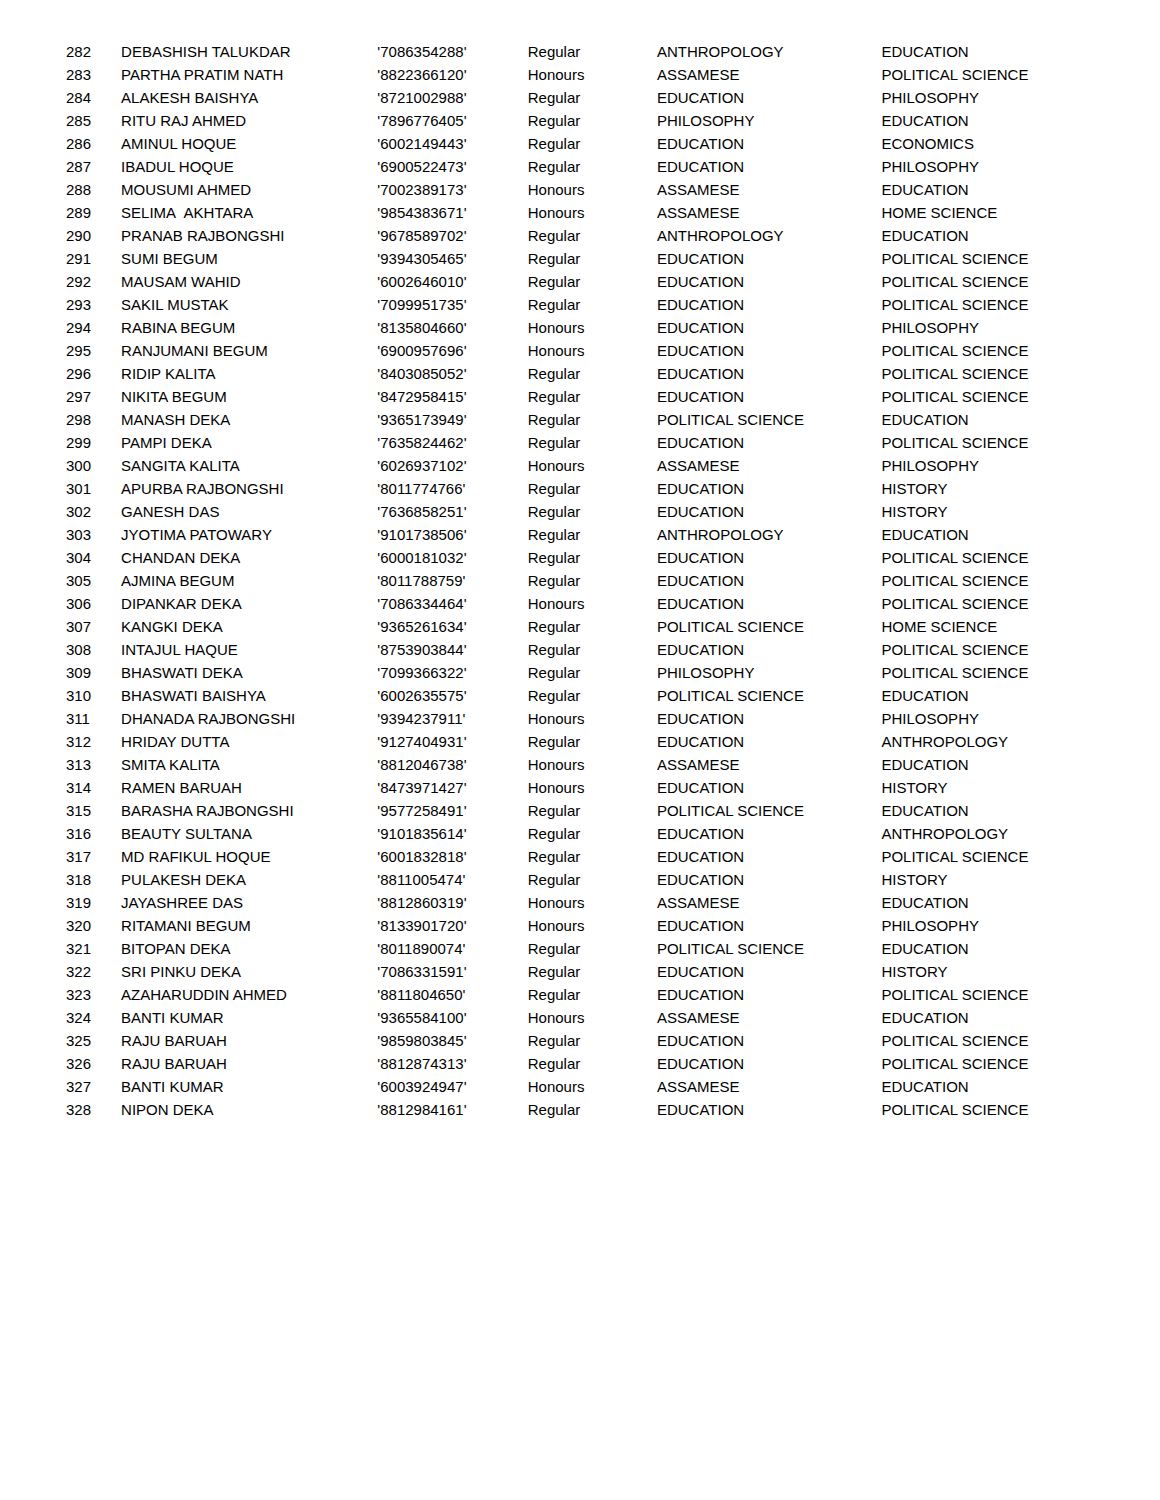| 282 | DEBASHISH TALUKDAR | '7086354288' | Regular | ANTHROPOLOGY | EDUCATION |
| 283 | PARTHA PRATIM NATH | '8822366120' | Honours | ASSAMESE | POLITICAL SCIENCE |
| 284 | ALAKESH BAISHYA | '8721002988' | Regular | EDUCATION | PHILOSOPHY |
| 285 | RITU RAJ AHMED | '7896776405' | Regular | PHILOSOPHY | EDUCATION |
| 286 | AMINUL HOQUE | '6002149443' | Regular | EDUCATION | ECONOMICS |
| 287 | IBADUL HOQUE | '6900522473' | Regular | EDUCATION | PHILOSOPHY |
| 288 | MOUSUMI AHMED | '7002389173' | Honours | ASSAMESE | EDUCATION |
| 289 | SELIMA AKHTARA | '9854383671' | Honours | ASSAMESE | HOME SCIENCE |
| 290 | PRANAB RAJBONGSHI | '9678589702' | Regular | ANTHROPOLOGY | EDUCATION |
| 291 | SUMI BEGUM | '9394305465' | Regular | EDUCATION | POLITICAL SCIENCE |
| 292 | MAUSAM WAHID | '6002646010' | Regular | EDUCATION | POLITICAL SCIENCE |
| 293 | SAKIL MUSTAK | '7099951735' | Regular | EDUCATION | POLITICAL SCIENCE |
| 294 | RABINA BEGUM | '8135804660' | Honours | EDUCATION | PHILOSOPHY |
| 295 | RANJUMANI BEGUM | '6900957696' | Honours | EDUCATION | POLITICAL SCIENCE |
| 296 | RIDIP KALITA | '8403085052' | Regular | EDUCATION | POLITICAL SCIENCE |
| 297 | NIKITA BEGUM | '8472958415' | Regular | EDUCATION | POLITICAL SCIENCE |
| 298 | MANASH DEKA | '9365173949' | Regular | POLITICAL SCIENCE | EDUCATION |
| 299 | PAMPI DEKA | '7635824462' | Regular | EDUCATION | POLITICAL SCIENCE |
| 300 | SANGITA KALITA | '6026937102' | Honours | ASSAMESE | PHILOSOPHY |
| 301 | APURBA RAJBONGSHI | '8011774766' | Regular | EDUCATION | HISTORY |
| 302 | GANESH DAS | '7636858251' | Regular | EDUCATION | HISTORY |
| 303 | JYOTIMA PATOWARY | '9101738506' | Regular | ANTHROPOLOGY | EDUCATION |
| 304 | CHANDAN DEKA | '6000181032' | Regular | EDUCATION | POLITICAL SCIENCE |
| 305 | AJMINA BEGUM | '8011788759' | Regular | EDUCATION | POLITICAL SCIENCE |
| 306 | DIPANKAR DEKA | '7086334464' | Honours | EDUCATION | POLITICAL SCIENCE |
| 307 | KANGKI DEKA | '9365261634' | Regular | POLITICAL SCIENCE | HOME SCIENCE |
| 308 | INTAJUL HAQUE | '8753903844' | Regular | EDUCATION | POLITICAL SCIENCE |
| 309 | BHASWATI DEKA | '7099366322' | Regular | PHILOSOPHY | POLITICAL SCIENCE |
| 310 | BHASWATI BAISHYA | '6002635575' | Regular | POLITICAL SCIENCE | EDUCATION |
| 311 | DHANADA RAJBONGSHI | '9394237911' | Honours | EDUCATION | PHILOSOPHY |
| 312 | HRIDAY DUTTA | '9127404931' | Regular | EDUCATION | ANTHROPOLOGY |
| 313 | SMITA KALITA | '8812046738' | Honours | ASSAMESE | EDUCATION |
| 314 | RAMEN BARUAH | '8473971427' | Honours | EDUCATION | HISTORY |
| 315 | BARASHA RAJBONGSHI | '9577258491' | Regular | POLITICAL SCIENCE | EDUCATION |
| 316 | BEAUTY SULTANA | '9101835614' | Regular | EDUCATION | ANTHROPOLOGY |
| 317 | MD RAFIKUL HOQUE | '6001832818' | Regular | EDUCATION | POLITICAL SCIENCE |
| 318 | PULAKESH DEKA | '8811005474' | Regular | EDUCATION | HISTORY |
| 319 | JAYASHREE DAS | '8812860319' | Honours | ASSAMESE | EDUCATION |
| 320 | RITAMANI BEGUM | '8133901720' | Honours | EDUCATION | PHILOSOPHY |
| 321 | BITOPAN DEKA | '8011890074' | Regular | POLITICAL SCIENCE | EDUCATION |
| 322 | SRI PINKU DEKA | '7086331591' | Regular | EDUCATION | HISTORY |
| 323 | AZAHARUDDIN AHMED | '8811804650' | Regular | EDUCATION | POLITICAL SCIENCE |
| 324 | BANTI KUMAR | '9365584100' | Honours | ASSAMESE | EDUCATION |
| 325 | RAJU BARUAH | '9859803845' | Regular | EDUCATION | POLITICAL SCIENCE |
| 326 | RAJU BARUAH | '8812874313' | Regular | EDUCATION | POLITICAL SCIENCE |
| 327 | BANTI KUMAR | '6003924947' | Honours | ASSAMESE | EDUCATION |
| 328 | NIPON DEKA | '8812984161' | Regular | EDUCATION | POLITICAL SCIENCE |